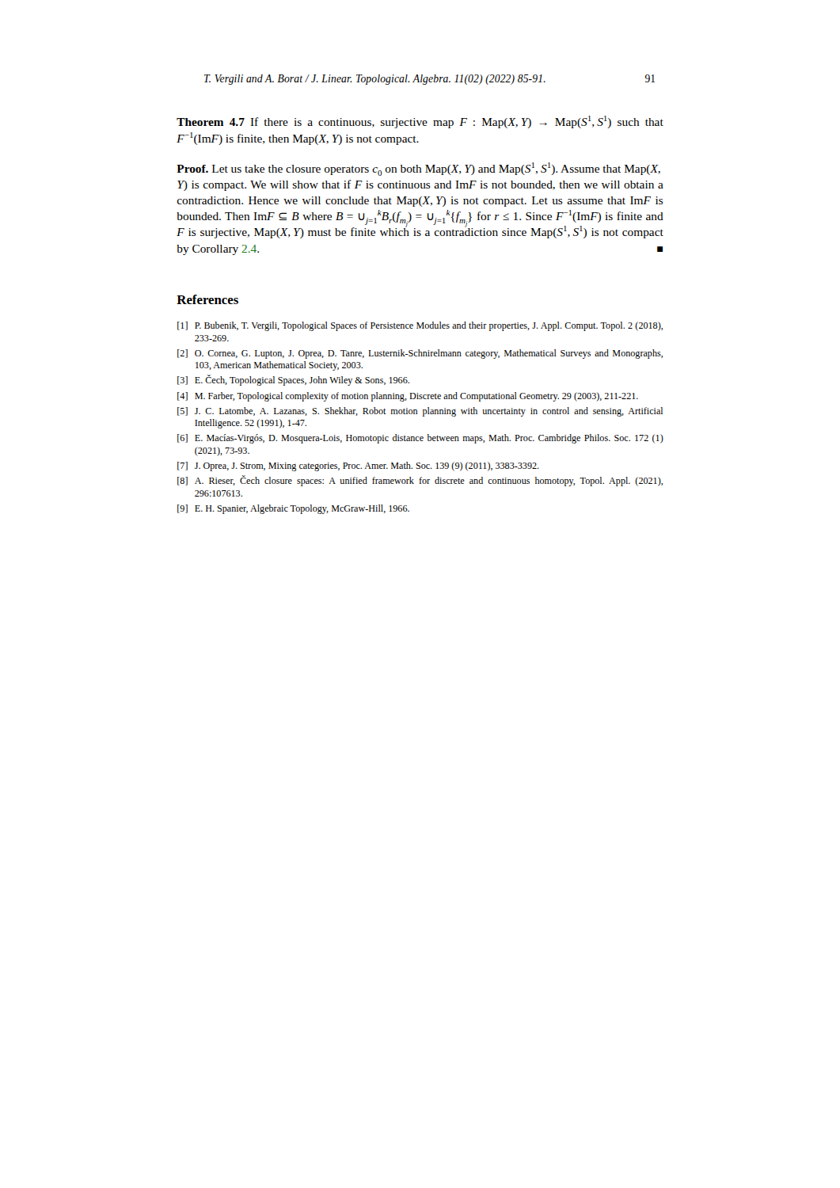T. Vergili and A. Borat / J. Linear. Topological. Algebra. 11(02) (2022) 85-91. 91
Theorem 4.7 If there is a continuous, surjective map F : Map(X, Y) → Map(S1, S1) such that F−1(Im F) is finite, then Map(X, Y) is not compact.
Proof. Let us take the closure operators c0 on both Map(X, Y) and Map(S1, S1). Assume that Map(X, Y) is compact. We will show that if F is continuous and Im F is not bounded, then we will obtain a contradiction. Hence we will conclude that Map(X, Y) is not compact. Let us assume that Im F is bounded. Then Im F ⊆ B where B = ∪j=1kBr(fmj) = ∪j=1k{fmj} for r ≤ 1. Since F−1(Im F) is finite and F is surjective, Map(X, Y) must be finite which is a contradiction since Map(S1, S1) is not compact by Corollary 2.4.
References
[1] P. Bubenik, T. Vergili, Topological Spaces of Persistence Modules and their properties, J. Appl. Comput. Topol. 2 (2018), 233-269.
[2] O. Cornea, G. Lupton, J. Oprea, D. Tanre, Lusternik-Schnirelmann category, Mathematical Surveys and Monographs, 103, American Mathematical Society, 2003.
[3] E. Čech, Topological Spaces, John Wiley & Sons, 1966.
[4] M. Farber, Topological complexity of motion planning, Discrete and Computational Geometry. 29 (2003), 211-221.
[5] J. C. Latombe, A. Lazanas, S. Shekhar, Robot motion planning with uncertainty in control and sensing, Artificial Intelligence. 52 (1991), 1-47.
[6] E. Macías-Virgós, D. Mosquera-Lois, Homotopic distance between maps, Math. Proc. Cambridge Philos. Soc. 172 (1) (2021), 73-93.
[7] J. Oprea, J. Strom, Mixing categories, Proc. Amer. Math. Soc. 139 (9) (2011), 3383-3392.
[8] A. Rieser, Čech closure spaces: A unified framework for discrete and continuous homotopy, Topol. Appl. (2021), 296:107613.
[9] E. H. Spanier, Algebraic Topology, McGraw-Hill, 1966.